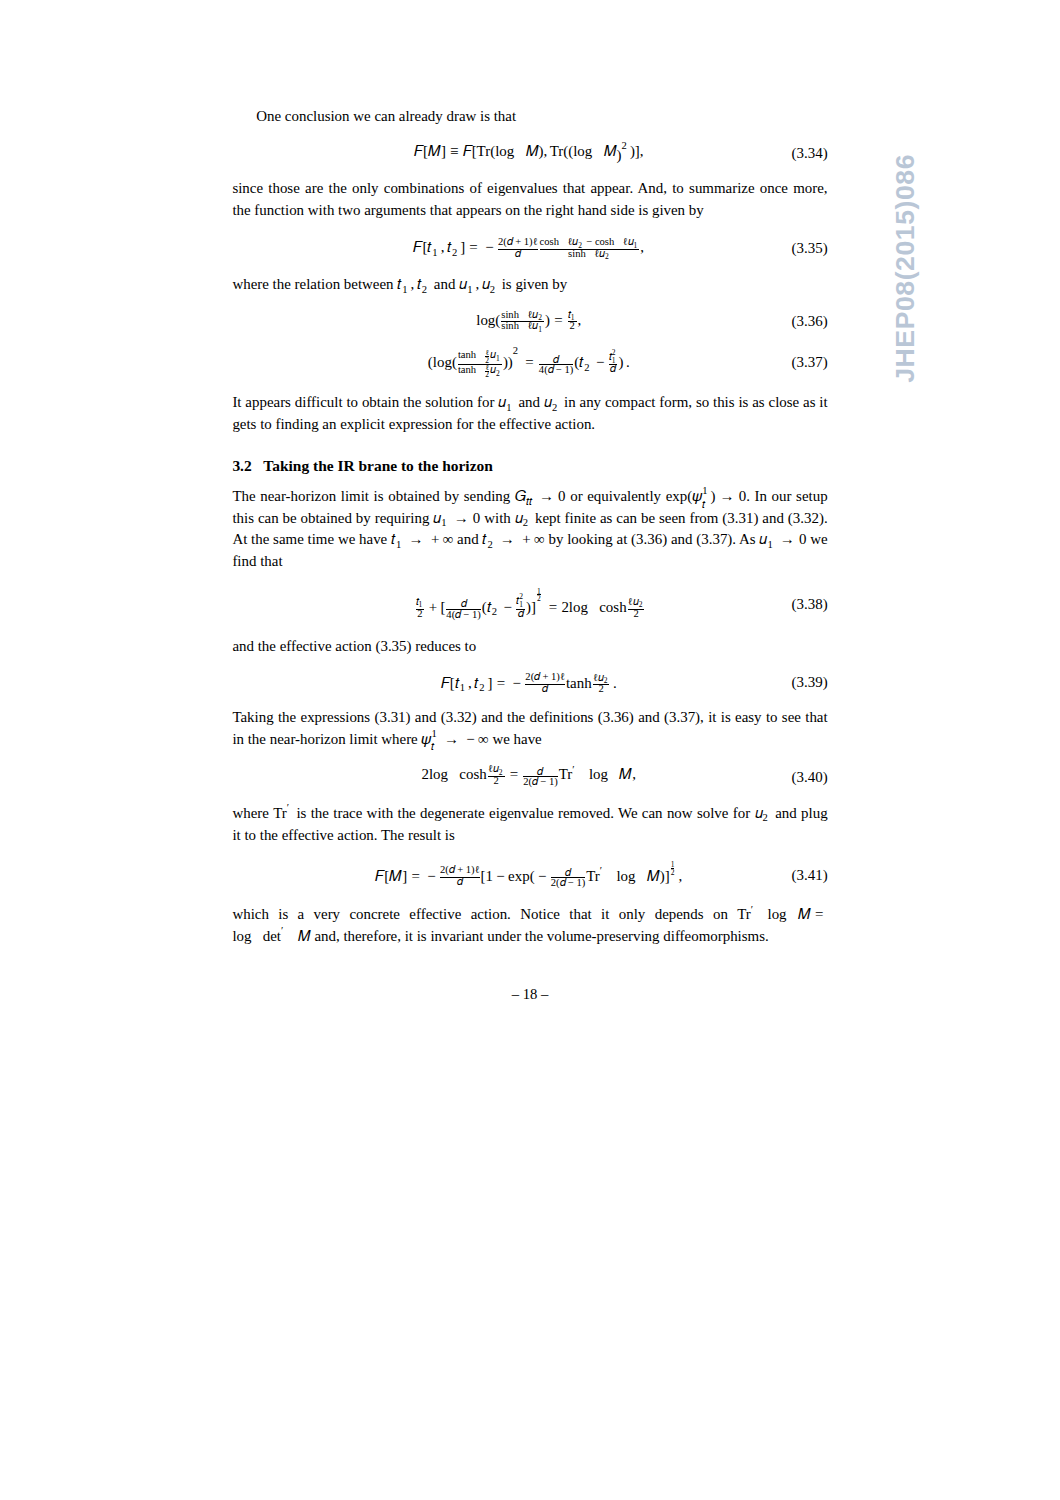JHEP08(2015)086
One conclusion we can already draw is that
F[M] ≡ F[ Tr(log M) , Tr((log M)2) ], (3.34)
since those are the only combinations of eigenvalues that appear. And, to summarize once more, the function with two arguments that appears on the right hand side is given by
F[t1,t2] = − 2(d+1)ℓ d cosh ℓu2−cosh ℓu1 sinh ℓu2 , (3.35)
where the relation between t1,t2 and u1,u2 is given by
log ( sinh ℓu2 sinh ℓu1 ) = t12 , (3.36)
( log ( tanh ℓ2u1 tanh ℓ2u2 ) ) 2 = d 4(d−1) ( t2 − t12d ) . (3.37)
It appears difficult to obtain the solution for u1 and u2 in any compact form, so this is as close as it gets to finding an explicit expression for the effective action.
3.2 Taking the IR brane to the horizon
The near-horizon limit is obtained by sending Gtt→0 or equivalently exp(ψt1)→0. In our setup this can be obtained by requiring u1→0 with u2 kept finite as can be seen from (3.31) and (3.32). At the same time we have t1→+∞ and t2→+∞ by looking at (3.36) and (3.37). As u1→0 we find that
t12 + [ d 4(d−1) ( t2 − t12d ) ] 12 = 2 log cosh ℓu22 (3.38)
and the effective action (3.35) reduces to
F[t1,t2] = − 2(d+1)ℓ d tanh ℓu22 . (3.39)
Taking the expressions (3.31) and (3.32) and the definitions (3.36) and (3.37), it is easy to see that in the near-horizon limit where ψt1→−∞ we have
2log cosh ℓu22 = d 2(d−1) Tr′  log M , (3.40)
where Tr′ is the trace with the degenerate eigenvalue removed. We can now solve for u2 and plug it to the effective action. The result is
F[M] = − 2(d+1)ℓ d [ 1 − exp ( − d 2(d−1) Tr′  log M ) ] 12 , (3.41)
which is a very concrete effective action. Notice that it only depends on Tr′ log M= log det′ M and, therefore, it is invariant under the volume-preserving diffeomorphisms.
– 18 –